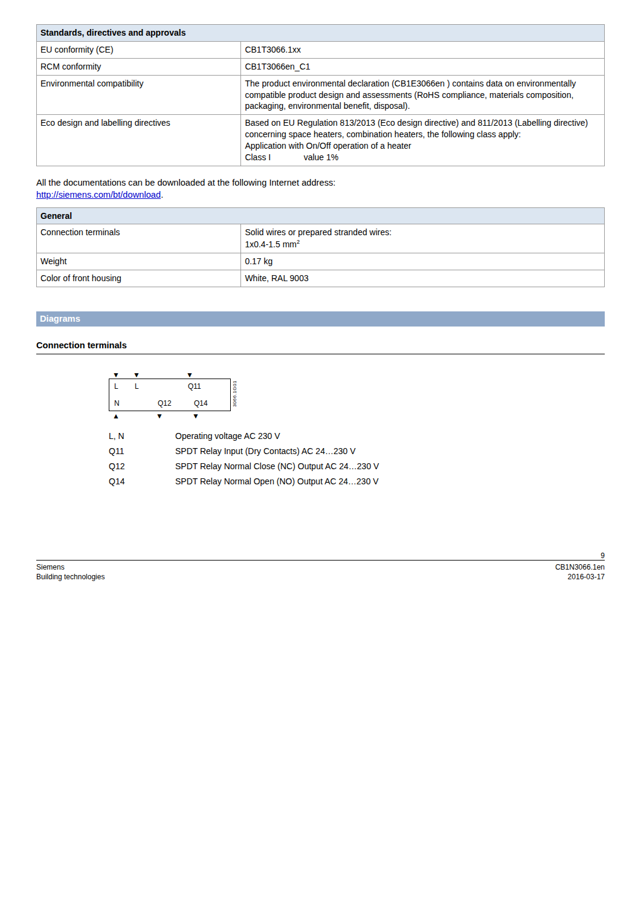| Standards, directives and approvals |
| --- |
| EU conformity (CE) | CB1T3066.1xx |
| RCM conformity | CB1T3066en_C1 |
| Environmental compatibility | The product environmental declaration (CB1E3066en ) contains data on environmentally compatible product design and assessments (RoHS compliance, materials composition, packaging, environmental benefit, disposal). |
| Eco design and labelling directives | Based on EU Regulation 813/2013 (Eco design directive) and 811/2013 (Labelling directive) concerning space heaters, combination heaters, the following class apply: Application with On/Off operation of a heater Class I value 1% |
All the documentations can be downloaded at the following Internet address:
http://siemens.com/bt/download.
| General |
| --- |
| Connection terminals | Solid wires or prepared stranded wires: 1x0.4-1.5 mm 2 |
| Weight | 0.17 kg |
| Color of front housing | White, RAL 9003 |
Diagrams
Connection terminals
▼ ▼ ▼
L L Q11 N Q12 Q14 3066.1G01
▲ ▼ ▼
L, NOperating voltage AC 230 V
Q11 SPDT Relay Input (Dry Contacts) AC 24…230 V
Q12 SPDT Relay Normal Close (NC) Output AC 24…230 V
Q14 SPDT Relay Normal Open (NO) Output AC 24…230 V
9
Siemens
Building technologies
CB1N3066.1en
2016-03-17